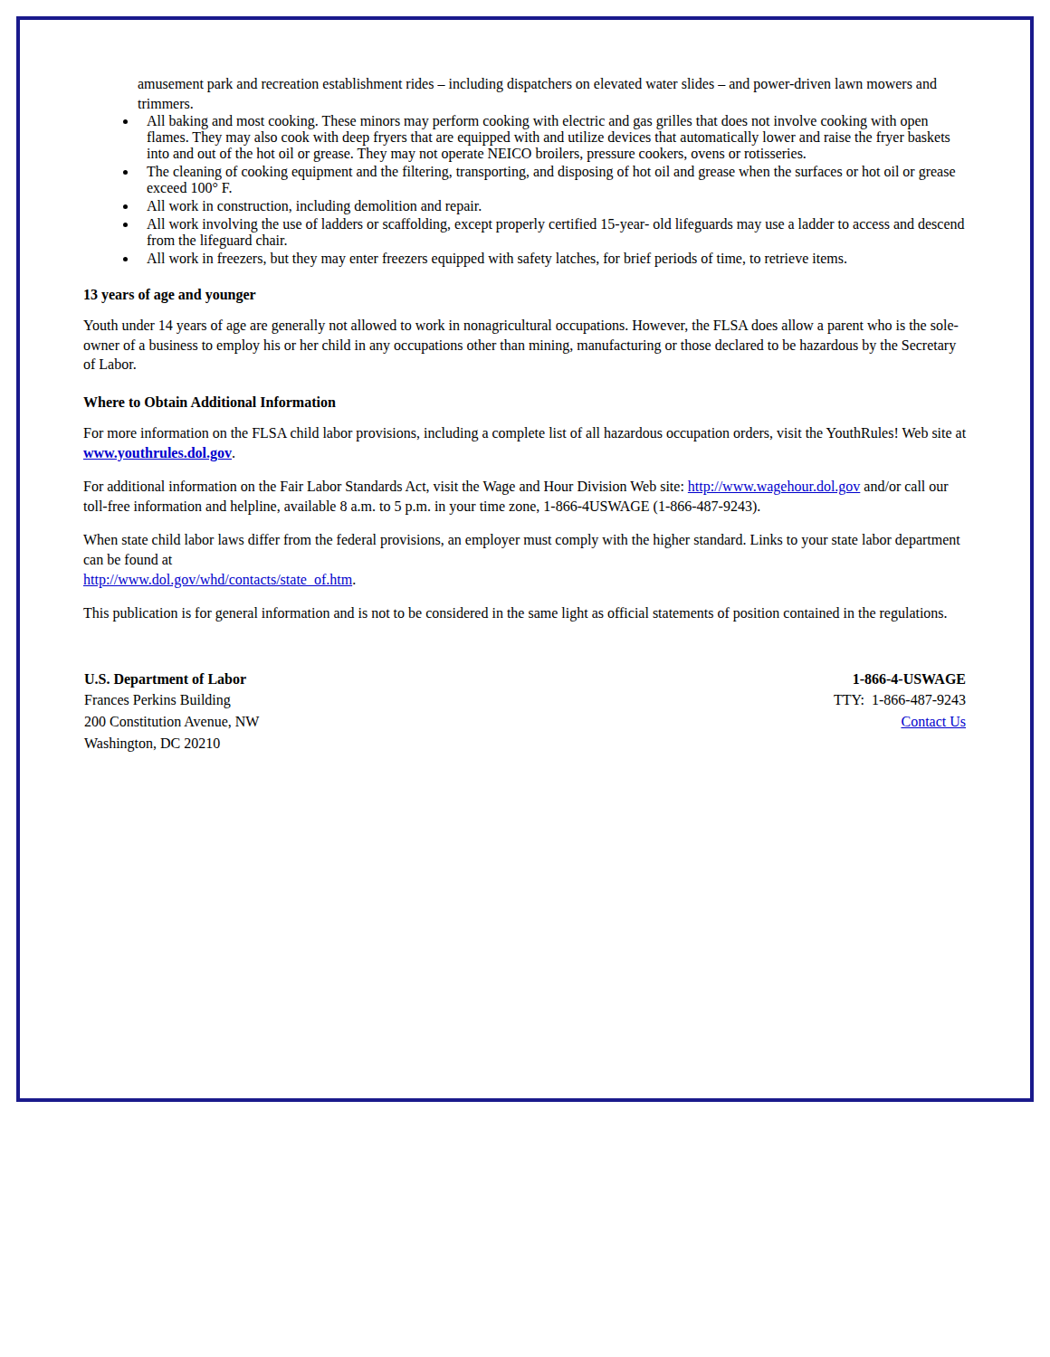amusement park and recreation establishment rides – including dispatchers on elevated water slides – and power-driven lawn mowers and trimmers.
All baking and most cooking. These minors may perform cooking with electric and gas grilles that does not involve cooking with open flames. They may also cook with deep fryers that are equipped with and utilize devices that automatically lower and raise the fryer baskets into and out of the hot oil or grease. They may not operate NEICO broilers, pressure cookers, ovens or rotisseries.
The cleaning of cooking equipment and the filtering, transporting, and disposing of hot oil and grease when the surfaces or hot oil or grease exceed 100° F.
All work in construction, including demolition and repair.
All work involving the use of ladders or scaffolding, except properly certified 15-year- old lifeguards may use a ladder to access and descend from the lifeguard chair.
All work in freezers, but they may enter freezers equipped with safety latches, for brief periods of time, to retrieve items.
13 years of age and younger
Youth under 14 years of age are generally not allowed to work in nonagricultural occupations. However, the FLSA does allow a parent who is the sole-owner of a business to employ his or her child in any occupations other than mining, manufacturing or those declared to be hazardous by the Secretary of Labor.
Where to Obtain Additional Information
For more information on the FLSA child labor provisions, including a complete list of all hazardous occupation orders, visit the YouthRules! Web site at
www.youthrules.dol.gov.
For additional information on the Fair Labor Standards Act, visit the Wage and Hour Division Web site: http://www.wagehour.dol.gov and/or call our toll-free information and helpline, available 8 a.m. to 5 p.m. in your time zone, 1-866-4USWAGE (1-866-487-9243).
When state child labor laws differ from the federal provisions, an employer must comply with the higher standard. Links to your state labor department can be found at
http://www.dol.gov/whd/contacts/state_of.htm.
This publication is for general information and is not to be considered in the same light as official statements of position contained in the regulations.
| U.S. Department of Labor | 1-866-4-USWAGE |
| Frances Perkins Building | TTY: 1-866-487-9243 |
| 200 Constitution Avenue, NW | Contact Us |
| Washington, DC 20210 | |